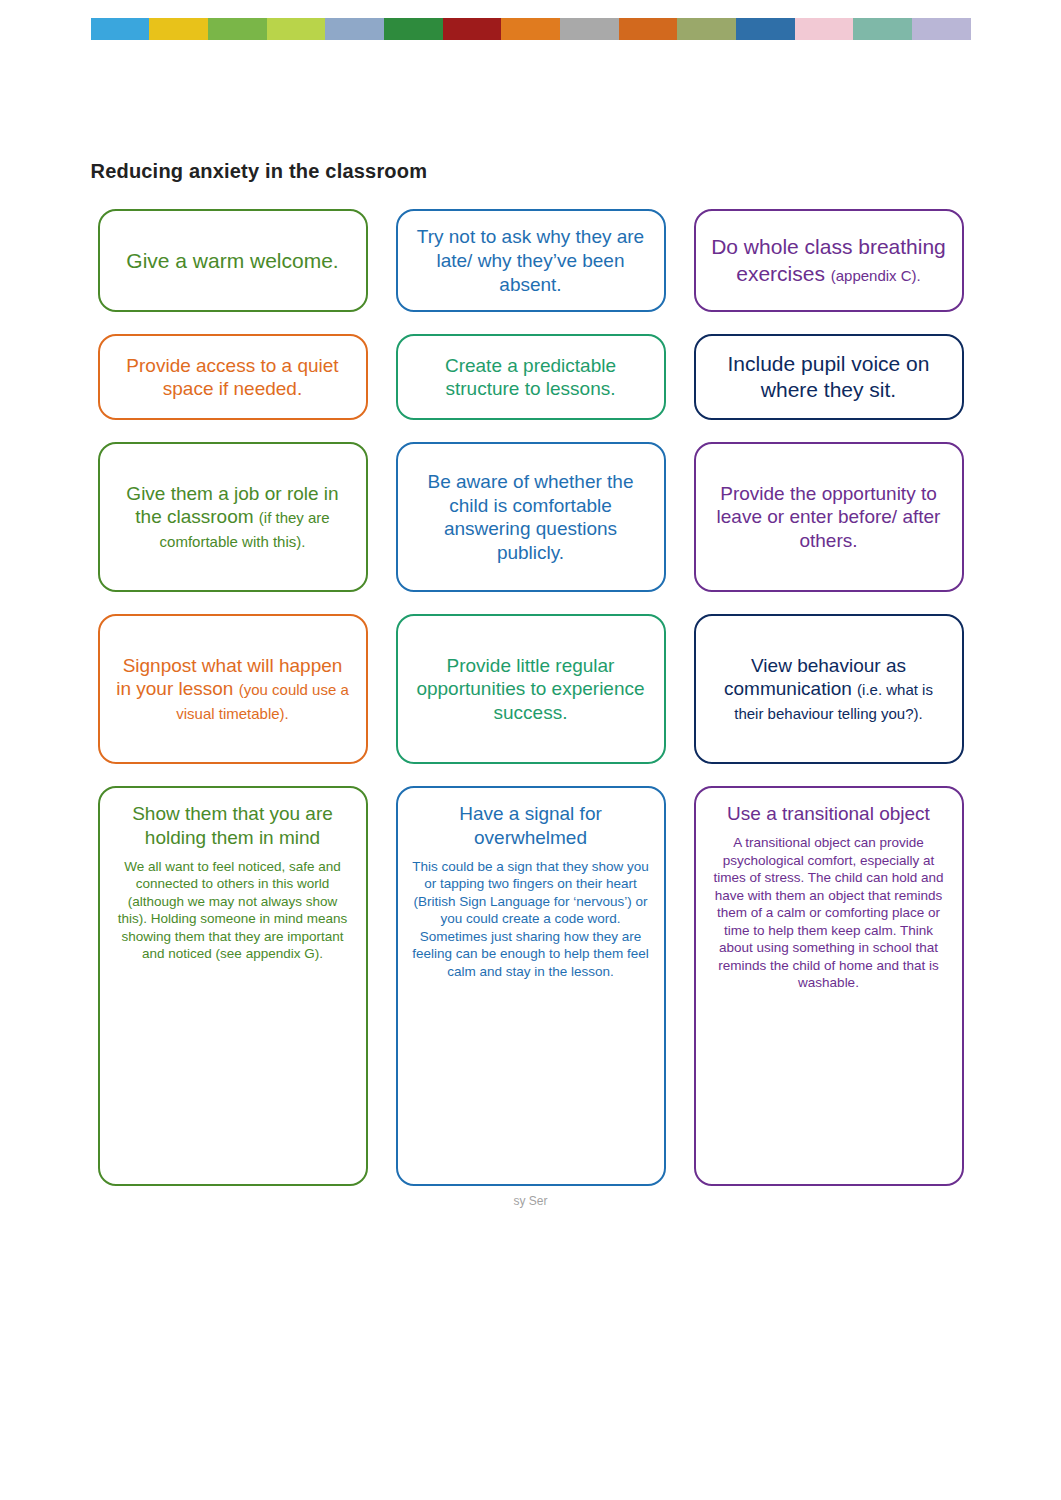Reducing anxiety in the classroom
Give a warm welcome.
Try not to ask why they are late/ why they’ve been absent.
Do whole class breathing exercises (appendix C).
Provide access to a quiet space if needed.
Create a predictable structure to lessons.
Include pupil voice on where they sit.
Give them a job or role in the classroom (if they are comfortable with this).
Be aware of whether the child is comfortable answering questions publicly.
Provide the opportunity to leave or enter before/ after others.
Signpost what will happen in your lesson (you could use a visual timetable).
Provide little regular opportunities to experience success.
View behaviour as communication (i.e. what is their behaviour telling you?).
Show them that you are holding them in mind
We all want to feel noticed, safe and connected to others in this world (although we may not always show this). Holding someone in mind means showing them that they are important and noticed (see appendix G).
Have a signal for overwhelmed
This could be a sign that they show you or tapping two fingers on their heart (British Sign Language for ‘nervous’) or you could create a code word. Sometimes just sharing how they are feeling can be enough to help them feel calm and stay in the lesson.
Use a transitional object
A transitional object can provide psychological comfort, especially at times of stress. The child can hold and have with them an object that reminds them of a calm or comforting place or time to help them keep calm. Think about using something in school that reminds the child of home and that is washable.
sy Ser